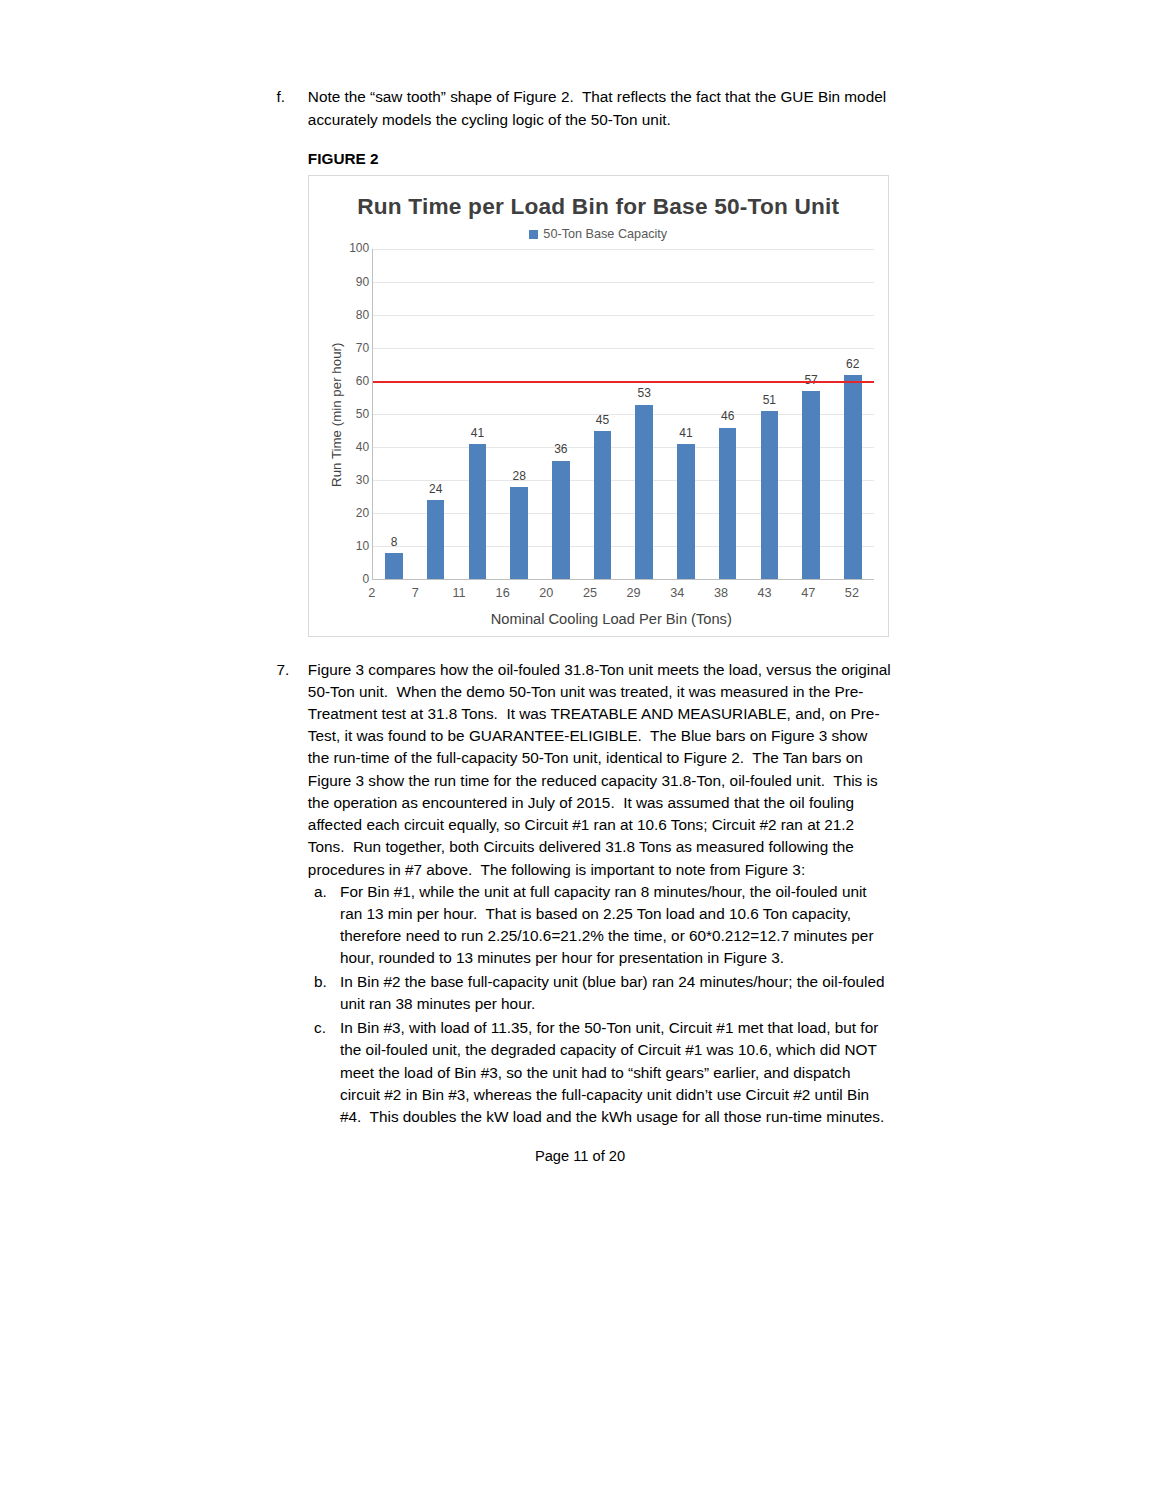f. Note the “saw tooth” shape of Figure 2. That reflects the fact that the GUE Bin model accurately models the cycling logic of the 50-Ton unit.
FIGURE 2
Run Time per Load Bin for Base 50-Ton Unit
50-Ton Base Capacity
Run Time (min per hour)
100 90 80 70 60 50 40 30 20 10 0
8
24
41
28
36
45
53
41
46
51
57
62
2
7
11
16
20
25
29
34
38
43
47
52
Nominal Cooling Load Per Bin (Tons)
7. Figure 3 compares how the oil-fouled 31.8-Ton unit meets the load, versus the original 50-Ton unit. When the demo 50-Ton unit was treated, it was measured in the Pre-Treatment test at 31.8 Tons. It was TREATABLE AND MEASURIABLE, and, on Pre-Test, it was found to be GUARANTEE-ELIGIBLE. The Blue bars on Figure 3 show the run-time of the full-capacity 50-Ton unit, identical to Figure 2. The Tan bars on Figure 3 show the run time for the reduced capacity 31.8-Ton, oil-fouled unit. This is the operation as encountered in July of 2015. It was assumed that the oil fouling affected each circuit equally, so Circuit #1 ran at 10.6 Tons; Circuit #2 ran at 21.2 Tons. Run together, both Circuits delivered 31.8 Tons as measured following the procedures in #7 above. The following is important to note from Figure 3:
a. For Bin #1, while the unit at full capacity ran 8 minutes/hour, the oil-fouled unit ran 13 min per hour. That is based on 2.25 Ton load and 10.6 Ton capacity, therefore need to run 2.25/10.6=21.2% the time, or 60*0.212=12.7 minutes per hour, rounded to 13 minutes per hour for presentation in Figure 3.
b. In Bin #2 the base full-capacity unit (blue bar) ran 24 minutes/hour; the oil-fouled unit ran 38 minutes per hour.
c. In Bin #3, with load of 11.35, for the 50-Ton unit, Circuit #1 met that load, but for the oil-fouled unit, the degraded capacity of Circuit #1 was 10.6, which did NOT meet the load of Bin #3, so the unit had to “shift gears” earlier, and dispatch circuit #2 in Bin #3, whereas the full-capacity unit didn’t use Circuit #2 until Bin #4. This doubles the kW load and the kWh usage for all those run-time minutes.
Page 11 of 20